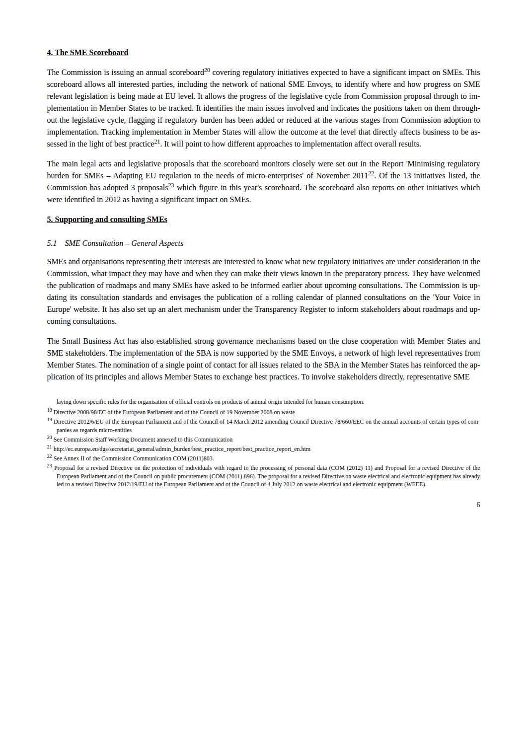4. The SME Scoreboard
The Commission is issuing an annual scoreboard20 covering regulatory initiatives expected to have a significant impact on SMEs. This scoreboard allows all interested parties, including the network of national SME Envoys, to identify where and how progress on SME relevant legislation is being made at EU level. It allows the progress of the legislative cycle from Commission proposal through to implementation in Member States to be tracked. It identifies the main issues involved and indicates the positions taken on them throughout the legislative cycle, flagging if regulatory burden has been added or reduced at the various stages from Commission adoption to implementation. Tracking implementation in Member States will allow the outcome at the level that directly affects business to be assessed in the light of best practice21. It will point to how different approaches to implementation affect overall results.
The main legal acts and legislative proposals that the scoreboard monitors closely were set out in the Report 'Minimising regulatory burden for SMEs – Adapting EU regulation to the needs of micro-enterprises' of November 201122. Of the 13 initiatives listed, the Commission has adopted 3 proposals23 which figure in this year's scoreboard. The scoreboard also reports on other initiatives which were identified in 2012 as having a significant impact on SMEs.
5. Supporting and consulting SMEs
5.1 SME Consultation – General Aspects
SMEs and organisations representing their interests are interested to know what new regulatory initiatives are under consideration in the Commission, what impact they may have and when they can make their views known in the preparatory process. They have welcomed the publication of roadmaps and many SMEs have asked to be informed earlier about upcoming consultations. The Commission is updating its consultation standards and envisages the publication of a rolling calendar of planned consultations on the 'Your Voice in Europe' website. It has also set up an alert mechanism under the Transparency Register to inform stakeholders about roadmaps and upcoming consultations.
The Small Business Act has also established strong governance mechanisms based on the close cooperation with Member States and SME stakeholders. The implementation of the SBA is now supported by the SME Envoys, a network of high level representatives from Member States. The nomination of a single point of contact for all issues related to the SBA in the Member States has reinforced the application of its principles and allows Member States to exchange best practices. To involve stakeholders directly, representative SME
laying down specific rules for the organisation of official controls on products of animal origin intended for human consumption.
18 Directive 2008/98/EC of the European Parliament and of the Council of 19 November 2008 on waste
19 Directive 2012/6/EU of the European Parliament and of the Council of 14 March 2012 amending Council Directive 78/660/EEC on the annual accounts of certain types of companies as regards micro-entities
20 See Commission Staff Working Document annexed to this Communication
21 http://ec.europa.eu/dgs/secretariat_general/admin_burden/best_practice_report/best_practice_report_en.htm
22 See Annex II of the Commission Communication COM (2011)803.
23 Proposal for a revised Directive on the protection of individuals with regard to the processing of personal data (COM (2012) 11) and Proposal for a revised Directive of the European Parliament and of the Council on public procurement (COM (2011) 896). The proposal for a revised Directive on waste electrical and electronic equipment has already led to a revised Directive 2012/19/EU of the European Parliament and of the Council of 4 July 2012 on waste electrical and electronic equipment (WEEE).
6